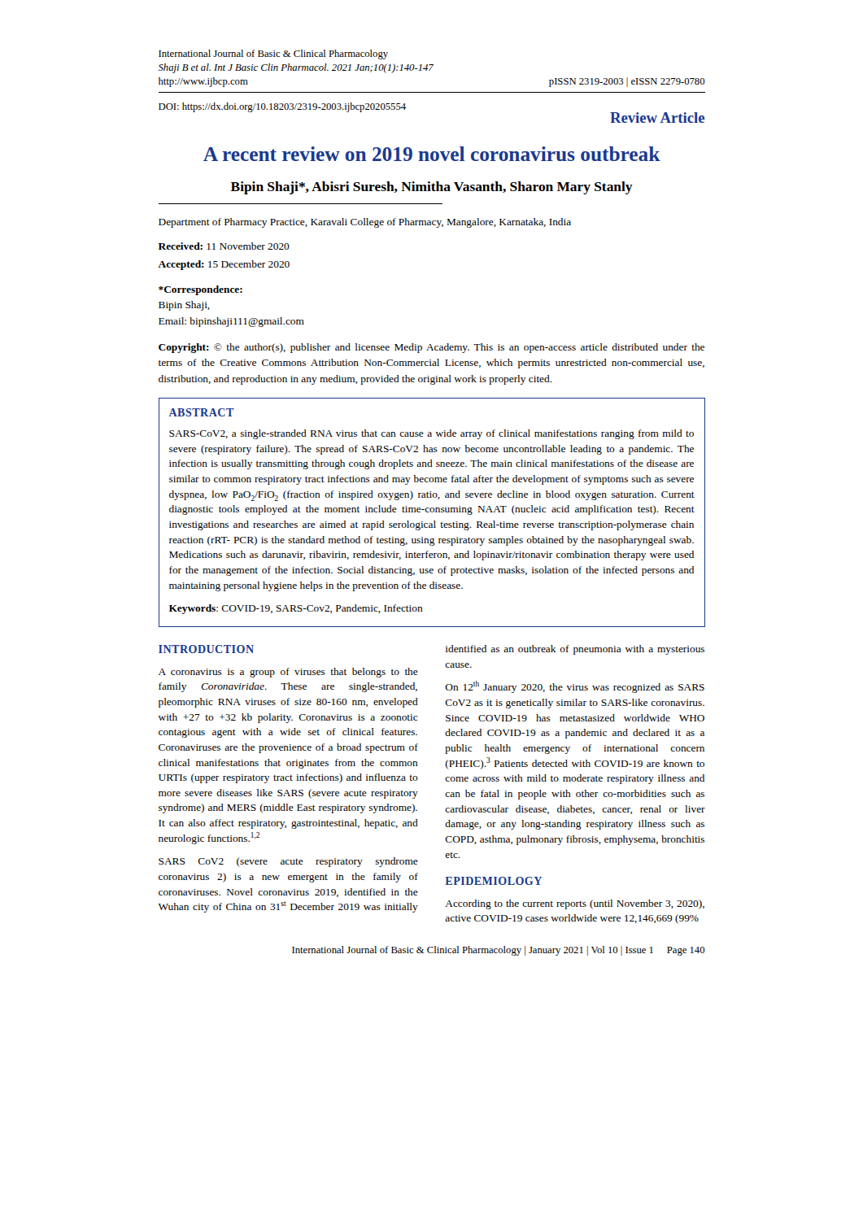International Journal of Basic & Clinical Pharmacology
Shaji B et al. Int J Basic Clin Pharmacol. 2021 Jan;10(1):140-147
http://www.ijbcp.com
pISSN 2319-2003 | eISSN 2279-0780
DOI: https://dx.doi.org/10.18203/2319-2003.ijbcp20205554
Review Article
A recent review on 2019 novel coronavirus outbreak
Bipin Shaji*, Abisri Suresh, Nimitha Vasanth, Sharon Mary Stanly
Department of Pharmacy Practice, Karavali College of Pharmacy, Mangalore, Karnataka, India
Received: 11 November 2020
Accepted: 15 December 2020
*Correspondence:
Bipin Shaji,
Email: bipinshaji111@gmail.com
Copyright: © the author(s), publisher and licensee Medip Academy. This is an open-access article distributed under the terms of the Creative Commons Attribution Non-Commercial License, which permits unrestricted non-commercial use, distribution, and reproduction in any medium, provided the original work is properly cited.
ABSTRACT
SARS-CoV2, a single-stranded RNA virus that can cause a wide array of clinical manifestations ranging from mild to severe (respiratory failure). The spread of SARS-CoV2 has now become uncontrollable leading to a pandemic. The infection is usually transmitting through cough droplets and sneeze. The main clinical manifestations of the disease are similar to common respiratory tract infections and may become fatal after the development of symptoms such as severe dyspnea, low PaO2/FiO2 (fraction of inspired oxygen) ratio, and severe decline in blood oxygen saturation. Current diagnostic tools employed at the moment include time-consuming NAAT (nucleic acid amplification test). Recent investigations and researches are aimed at rapid serological testing. Real-time reverse transcription-polymerase chain reaction (rRT- PCR) is the standard method of testing, using respiratory samples obtained by the nasopharyngeal swab. Medications such as darunavir, ribavirin, remdesivir, interferon, and lopinavir/ritonavir combination therapy were used for the management of the infection. Social distancing, use of protective masks, isolation of the infected persons and maintaining personal hygiene helps in the prevention of the disease.
Keywords: COVID-19, SARS-Cov2, Pandemic, Infection
INTRODUCTION
A coronavirus is a group of viruses that belongs to the family Coronaviridae. These are single-stranded, pleomorphic RNA viruses of size 80-160 nm, enveloped with +27 to +32 kb polarity. Coronavirus is a zoonotic contagious agent with a wide set of clinical features. Coronaviruses are the provenience of a broad spectrum of clinical manifestations that originates from the common URTIs (upper respiratory tract infections) and influenza to more severe diseases like SARS (severe acute respiratory syndrome) and MERS (middle East respiratory syndrome). It can also affect respiratory, gastrointestinal, hepatic, and neurologic functions.1,2
SARS CoV2 (severe acute respiratory syndrome coronavirus 2) is a new emergent in the family of coronaviruses. Novel coronavirus 2019, identified in the Wuhan city of China on 31st December 2019 was initially identified as an outbreak of pneumonia with a mysterious cause.
On 12th January 2020, the virus was recognized as SARS CoV2 as it is genetically similar to SARS-like coronavirus. Since COVID-19 has metastasized worldwide WHO declared COVID-19 as a pandemic and declared it as a public health emergency of international concern (PHEIC).3 Patients detected with COVID-19 are known to come across with mild to moderate respiratory illness and can be fatal in people with other co-morbidities such as cardiovascular disease, diabetes, cancer, renal or liver damage, or any long-standing respiratory illness such as COPD, asthma, pulmonary fibrosis, emphysema, bronchitis etc.
EPIDEMIOLOGY
According to the current reports (until November 3, 2020), active COVID-19 cases worldwide were 12,146,669 (99%
International Journal of Basic & Clinical Pharmacology | January 2021 | Vol 10 | Issue 1 Page 140